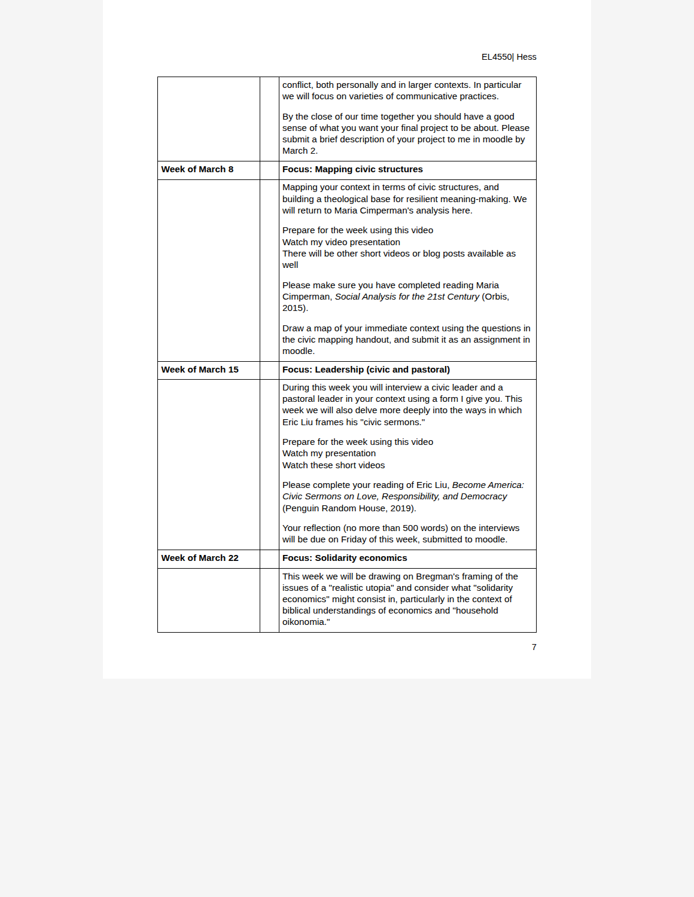EL4550| Hess
| | | conflict, both personally and in larger contexts. In particular we will focus on varieties of communicative practices. By the close of our time together you should have a good sense of what you want your final project to be about. Please submit a brief description of your project to me in moodle by March 2. |
| Week of March 8 | | Focus: Mapping civic structures |
| | | Mapping your context in terms of civic structures, and building a theological base for resilient meaning-making. We will return to Maria Cimperman's analysis here. Prepare for the week using this video Watch my video presentation There will be other short videos or blog posts available as well Please make sure you have completed reading Maria Cimperman, Social Analysis for the 21st Century (Orbis, 2015). Draw a map of your immediate context using the questions in the civic mapping handout, and submit it as an assignment in moodle. |
| Week of March 15 | | Focus: Leadership (civic and pastoral) |
| | | During this week you will interview a civic leader and a pastoral leader in your context using a form I give you. This week we will also delve more deeply into the ways in which Eric Liu frames his "civic sermons." Prepare for the week using this video Watch my presentation Watch these short videos Please complete your reading of Eric Liu, Become America: Civic Sermons on Love, Responsibility, and Democracy (Penguin Random House, 2019). Your reflection (no more than 500 words) on the interviews will be due on Friday of this week, submitted to moodle. |
| Week of March 22 | | Focus: Solidarity economics |
| | | This week we will be drawing on Bregman's framing of the issues of a "realistic utopia" and consider what "solidarity economics" might consist in, particularly in the context of biblical understandings of economics and "household oikonomia." |
7